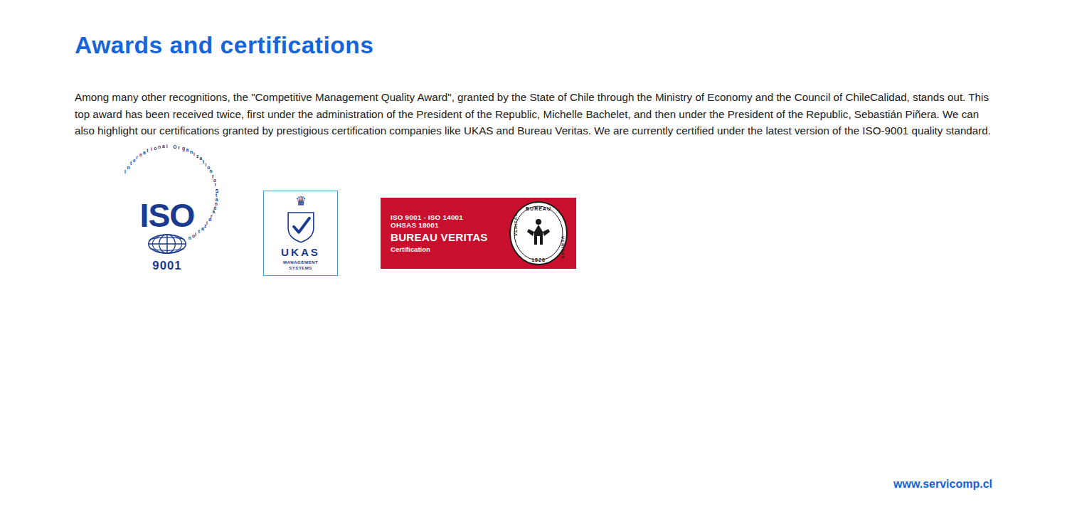Awards and certifications
Among many other recognitions, the "Competitive Management Quality Award", granted by the State of Chile through the Ministry of Economy and the Council of ChileCalidad, stands out. This top award has been received twice, first under the administration of the President of the Republic, Michelle Bachelet, and then under the President of the Republic, Sebastián Piñera. We can also highlight our certifications granted by prestigious certification companies like UKAS and Bureau Veritas. We are currently certified under the latest version of the ISO-9001 quality standard.
I n t e r n a t i o n a l O r g a n i z a t i o n f o r S t a n d a r d i z a t i o n
ISO
9001
♛
UKAS
MANAGEMENT
SYSTEMS
ISO 9001 - ISO 14001
OHSAS 18001
BUREAU VERITAS
Certification
BUREAU 1828 VERITAS VERITAS
www.servicomp.cl